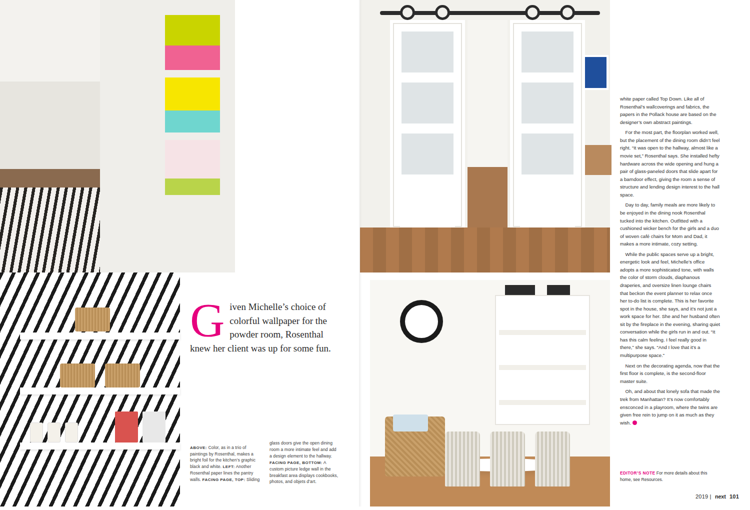Given Michelle’s choice of colorful wallpaper for the powder room, Rosenthal knew her client was up for some fun.
ABOVE: Color, as in a trio of paintings by Rosenthal, makes a bright foil for the kitchen’s graphic black and white. LEFT: Another Rosenthal paper lines the pantry walls. FACING PAGE, TOP: Sliding glass doors give the open dining room a more intimate feel and add a design element to the hallway. FACING PAGE, BOTTOM: A custom picture ledge wall in the breakfast area displays cookbooks, photos, and objets d’art.
white paper called Top Down. Like all of Rosenthal’s wallcoverings and fabrics, the papers in the Pollack house are based on the designer’s own abstract paintings.
For the most part, the floorplan worked well, but the placement of the dining room didn’t feel right. “It was open to the hallway, almost like a movie set,” Rosenthal says. She installed hefty hardware across the wide opening and hung a pair of glass-paneled doors that slide apart for a barndoor effect, giving the room a sense of structure and lending design interest to the hall space.
Day to day, family meals are more likely to be enjoyed in the dining nook Rosenthal tucked into the kitchen. Outfitted with a cushioned wicker bench for the girls and a duo of woven café chairs for Mom and Dad, it makes a more intimate, cozy setting.
While the public spaces serve up a bright, energetic look and feel, Michelle’s office adopts a more sophisticated tone, with walls the color of storm clouds, diaphanous draperies, and oversize linen lounge chairs that beckon the event planner to relax once her to-do list is complete. This is her favorite spot in the house, she says, and it’s not just a work space for her. She and her husband often sit by the fireplace in the evening, sharing quiet conversation while the girls run in and out. “It has this calm feeling. I feel really good in there,” she says. “And I love that it’s a multipurpose space.”
Next on the decorating agenda, now that the first floor is complete, is the second-floor master suite.
Oh, and about that lonely sofa that made the trek from Manhattan? It’s now comfortably ensconced in a playroom, where the twins are given free rein to jump on it as much as they wish.
EDITOR’S NOTE For more details about this home, see Resources.
2019 | next 101